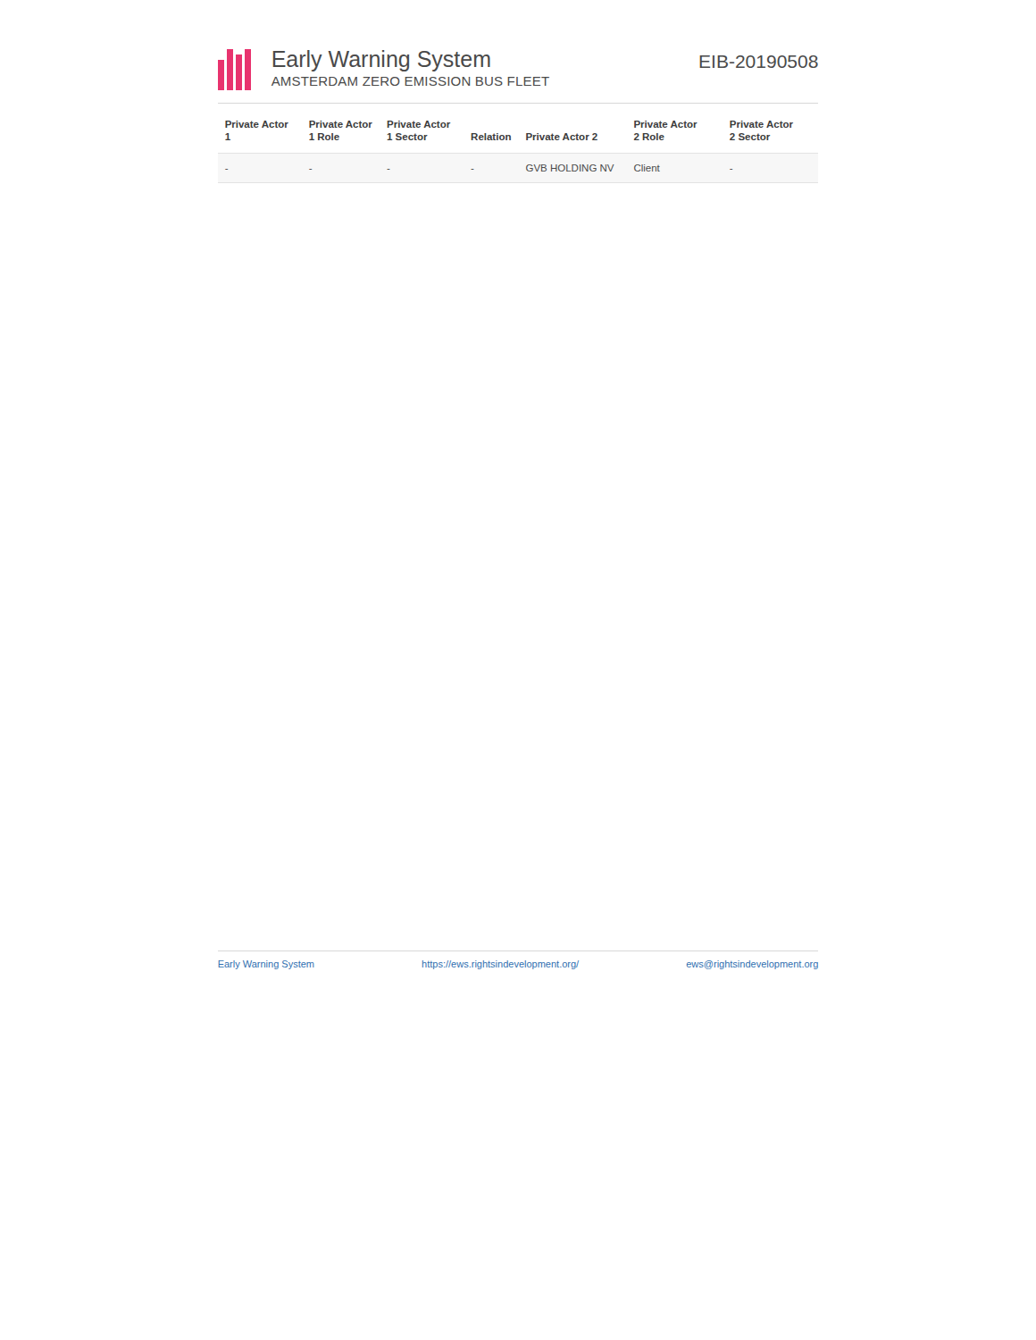Early Warning System
AMSTERDAM ZERO EMISSION BUS FLEET
EIB-20190508
| Private Actor 1 | Private Actor 1 Role | Private Actor 1 Sector | Relation | Private Actor 2 | Private Actor 2 Role | Private Actor 2 Sector |
| --- | --- | --- | --- | --- | --- | --- |
| - | - | - | - | GVB HOLDING NV | Client | - |
Early Warning System
https://ews.rightsindevelopment.org/
ews@rightsindevelopment.org